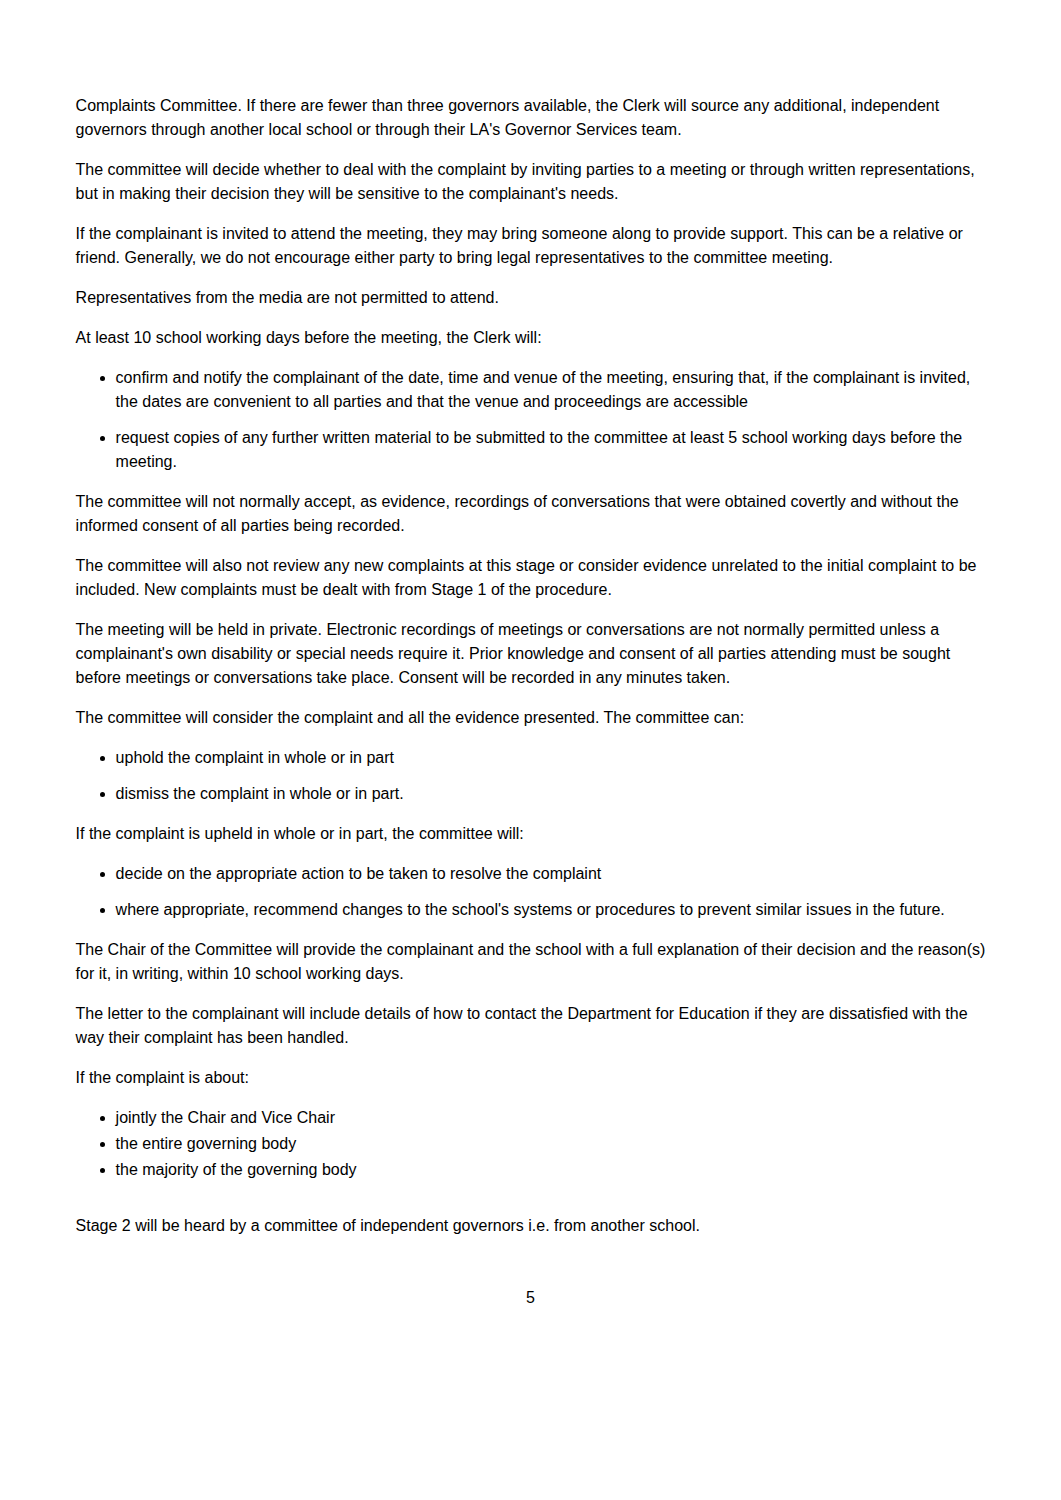Complaints Committee. If there are fewer than three governors available, the Clerk will source any additional, independent governors through another local school or through their LA's Governor Services team.
The committee will decide whether to deal with the complaint by inviting parties to a meeting or through written representations, but in making their decision they will be sensitive to the complainant's needs.
If the complainant is invited to attend the meeting, they may bring someone along to provide support. This can be a relative or friend. Generally, we do not encourage either party to bring legal representatives to the committee meeting.
Representatives from the media are not permitted to attend.
At least 10 school working days before the meeting, the Clerk will:
confirm and notify the complainant of the date, time and venue of the meeting, ensuring that, if the complainant is invited, the dates are convenient to all parties and that the venue and proceedings are accessible
request copies of any further written material to be submitted to the committee at least 5 school working days before the meeting.
The committee will not normally accept, as evidence, recordings of conversations that were obtained covertly and without the informed consent of all parties being recorded.
The committee will also not review any new complaints at this stage or consider evidence unrelated to the initial complaint to be included. New complaints must be dealt with from Stage 1 of the procedure.
The meeting will be held in private. Electronic recordings of meetings or conversations are not normally permitted unless a complainant's own disability or special needs require it. Prior knowledge and consent of all parties attending must be sought before meetings or conversations take place. Consent will be recorded in any minutes taken.
The committee will consider the complaint and all the evidence presented. The committee can:
uphold the complaint in whole or in part
dismiss the complaint in whole or in part.
If the complaint is upheld in whole or in part, the committee will:
decide on the appropriate action to be taken to resolve the complaint
where appropriate, recommend changes to the school's systems or procedures to prevent similar issues in the future.
The Chair of the Committee will provide the complainant and the school with a full explanation of their decision and the reason(s) for it, in writing, within 10 school working days.
The letter to the complainant will include details of how to contact the Department for Education if they are dissatisfied with the way their complaint has been handled.
If the complaint is about:
jointly the Chair and Vice Chair
the entire governing body
the majority of the governing body
Stage 2 will be heard by a committee of independent governors i.e. from another school.
5